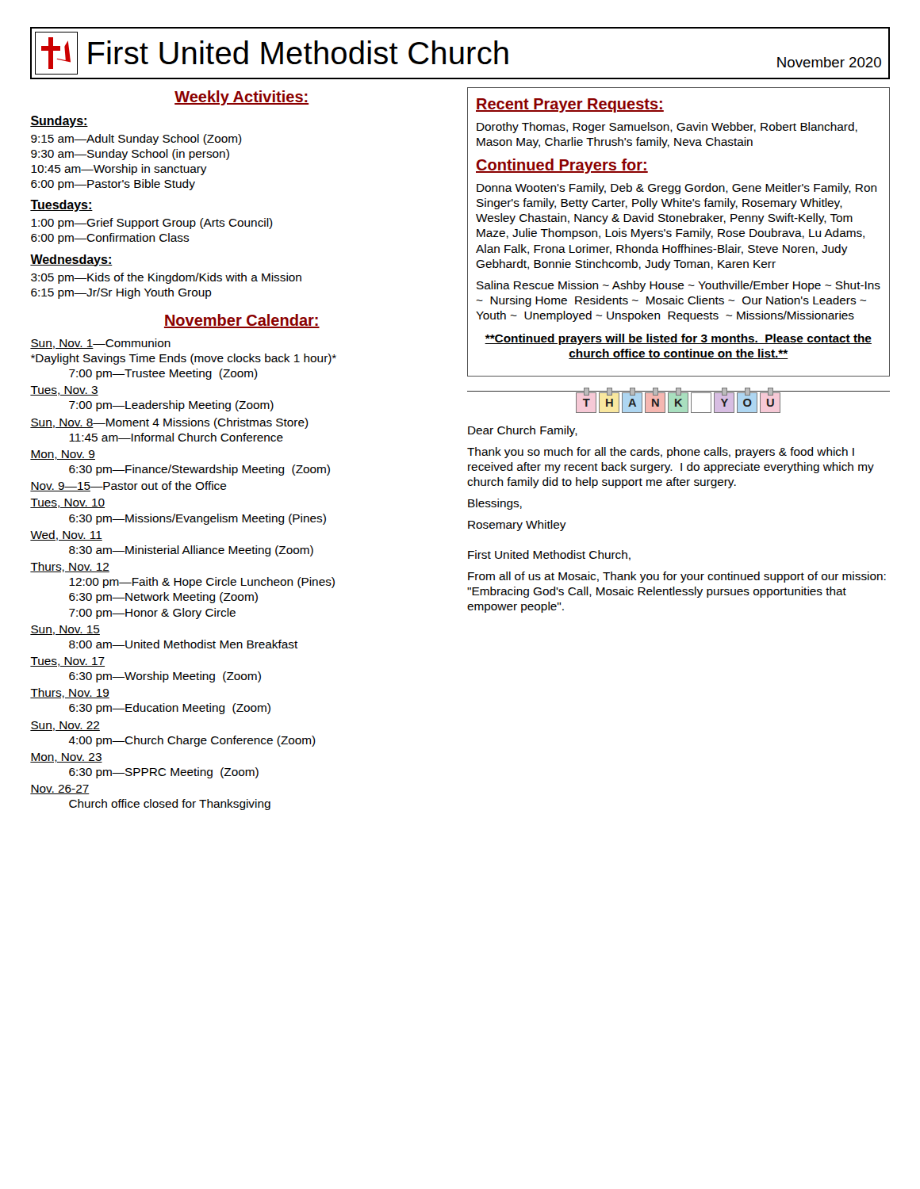First United Methodist Church
November 2020
Weekly Activities:
Sundays:
9:15 am—Adult Sunday School (Zoom)
9:30 am—Sunday School (in person)
10:45 am—Worship in sanctuary
6:00 pm—Pastor's Bible Study
Tuesdays:
1:00 pm—Grief Support Group (Arts Council)
6:00 pm—Confirmation Class
Wednesdays:
3:05 pm—Kids of the Kingdom/Kids with a Mission
6:15 pm—Jr/Sr High Youth Group
November Calendar:
Sun, Nov. 1—Communion
*Daylight Savings Time Ends (move clocks back 1 hour)*
7:00 pm—Trustee Meeting (Zoom)
Tues, Nov. 3
7:00 pm—Leadership Meeting (Zoom)
Sun, Nov. 8—Moment 4 Missions (Christmas Store)
11:45 am—Informal Church Conference
Mon, Nov. 9
6:30 pm—Finance/Stewardship Meeting (Zoom)
Nov. 9—15—Pastor out of the Office
Tues, Nov. 10
6:30 pm—Missions/Evangelism Meeting (Pines)
Wed, Nov. 11
8:30 am—Ministerial Alliance Meeting (Zoom)
Thurs, Nov. 12
12:00 pm—Faith & Hope Circle Luncheon (Pines)
6:30 pm—Network Meeting (Zoom)
7:00 pm—Honor & Glory Circle
Sun, Nov. 15
8:00 am—United Methodist Men Breakfast
Tues, Nov. 17
6:30 pm—Worship Meeting (Zoom)
Thurs, Nov. 19
6:30 pm—Education Meeting (Zoom)
Sun, Nov. 22
4:00 pm—Church Charge Conference (Zoom)
Mon, Nov. 23
6:30 pm—SPPRC Meeting (Zoom)
Nov. 26-27
Church office closed for Thanksgiving
Recent Prayer Requests:
Dorothy Thomas, Roger Samuelson, Gavin Webber, Robert Blanchard, Mason May, Charlie Thrush's family, Neva Chastain
Continued Prayers for:
Donna Wooten's Family, Deb & Gregg Gordon, Gene Meitler's Family, Ron Singer's family, Betty Carter, Polly White's family, Rosemary Whitley, Wesley Chastain, Nancy & David Stonebraker, Penny Swift-Kelly, Tom Maze, Julie Thompson, Lois Myers's Family, Rose Doubrava, Lu Adams, Alan Falk, Frona Lorimer, Rhonda Hoffhines-Blair, Steve Noren, Judy Gebhardt, Bonnie Stinchcomb, Judy Toman, Karen Kerr
Salina Rescue Mission ~ Ashby House ~ Youthville/Ember Hope ~ Shut-Ins ~ Nursing Home Residents ~ Mosaic Clients ~ Our Nation's Leaders ~ Youth ~ Unemployed ~ Unspoken Requests ~ Missions/Missionaries
**Continued prayers will be listed for 3 months. Please contact the church office to continue on the list.**
T
H
A
N
K
Y
O
U
Dear Church Family,
Thank you so much for all the cards, phone calls, prayers & food which I received after my recent back surgery. I do appreciate everything which my church family did to help support me after surgery.
Blessings,
Rosemary Whitley
First United Methodist Church,
From all of us at Mosaic, Thank you for your continued support of our mission: "Embracing God's Call, Mosaic Relentlessly pursues opportunities that empower people".